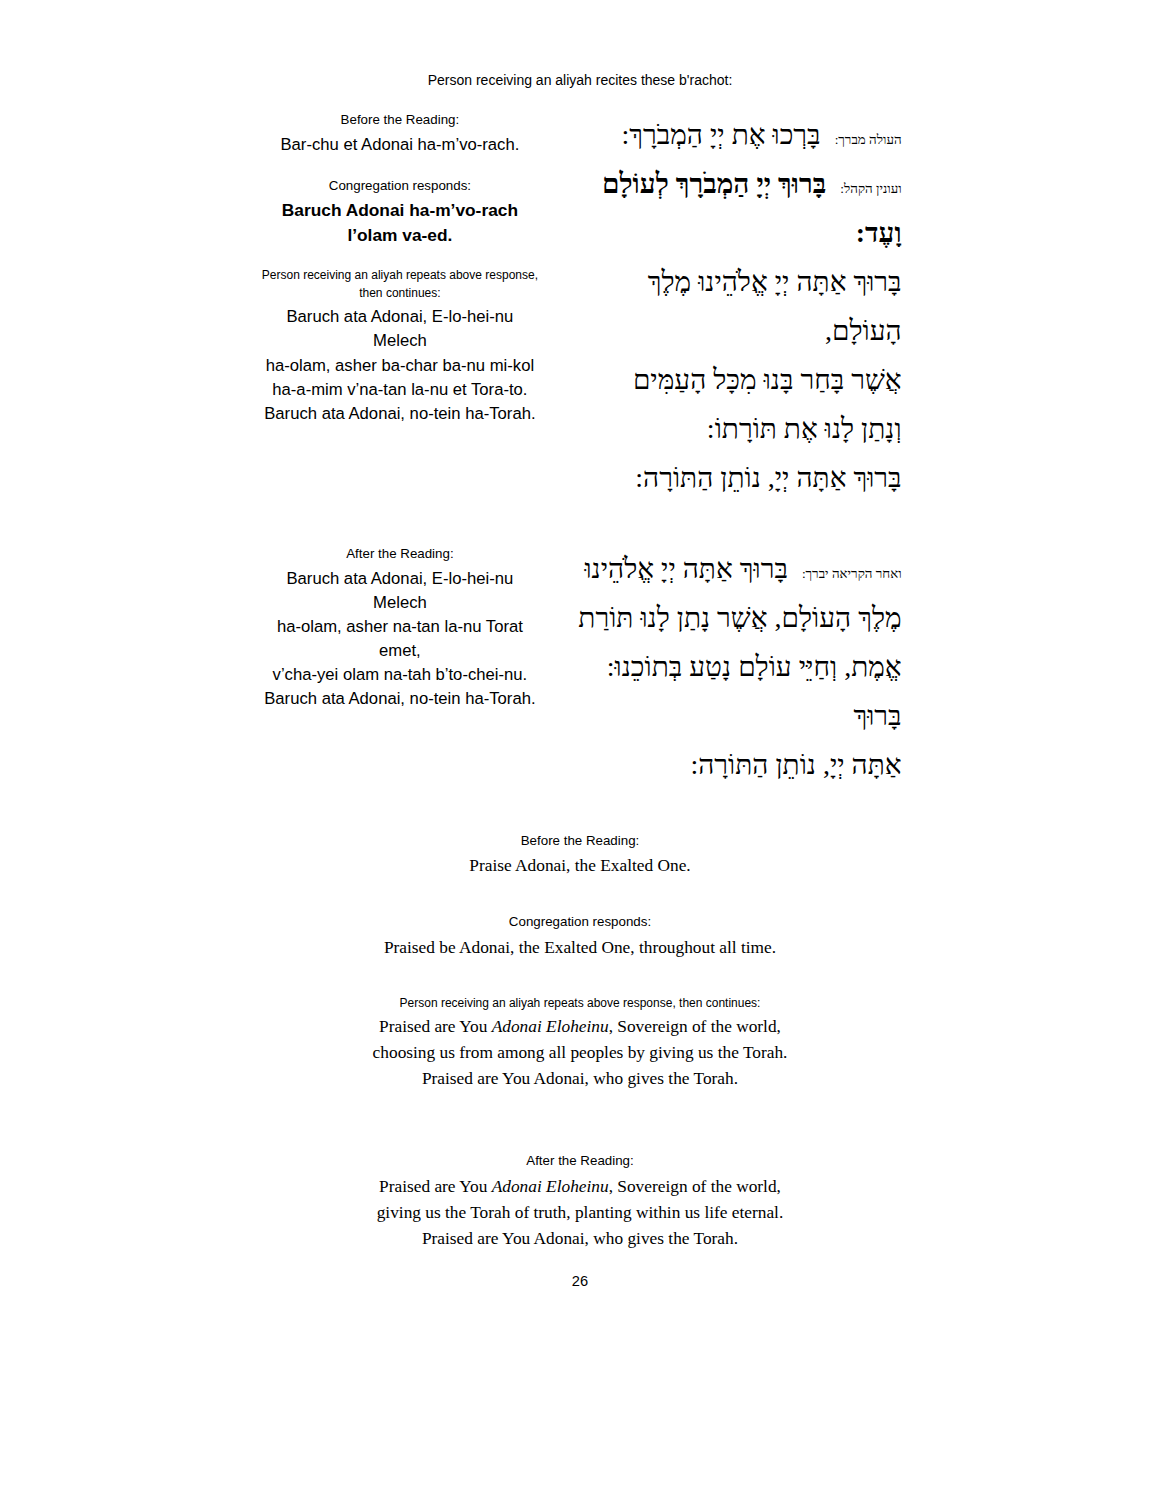Person receiving an aliyah recites these b'rachot:
Before the Reading:
Bar-chu et Adonai ha-m’vo-rach.
Congregation responds:
Baruch Adonai ha-m’vo-rach l’olam va-ed.
Person receiving an aliyah repeats above response,
then continues:
Baruch ata Adonai, E-lo-hei-nu Melech
ha-olam, asher ba-char ba-nu mi-kol
ha-a-mim v’na-tan la-nu et Tora-to.
Baruch ata Adonai, no-tein ha-Torah.
העולה מברך: בָּרְכוּ אֶת יְיָ הַמְבֹרָךְ:
ועונין הקהל: בָּרוּךְ יְיָ הַמְבֹרָךְ לְעוֹלָם וָעֶד:
בָּרוּךְ אַתָּה יְיָ אֱלֹהֵינוּ מֶלֶךְ הָעוֹלָם,
אֲשֶׁר בָּחַר בָּנוּ מִכָּל הָעַמִּים
וְנָתַן לָנוּ אֶת תּוֹרָתוֹ:
בָּרוּךְ אַתָּה יְיָ, נוֹתֵן הַתּוֹרָה:
After the Reading:
Baruch ata Adonai, E-lo-hei-nu Melech
ha-olam, asher na-tan la-nu Torat emet,
v’cha-yei olam na-tah b’to-chei-nu.
Baruch ata Adonai, no-tein ha-Torah.
ואחר הקריאה יברך: בָּרוּךְ אַתָּה יְיָ אֱלֹהֵינוּ
מֶלֶךְ הָעוֹלָם, אֲשֶׁר נָתַן לָנוּ תּוֹרַת
אֱמֶת, וְחַיֵּי עוֹלָם נָטַע בְּתוֹכֵנוּ: בָּרוּךְ
אַתָּה יְיָ, נוֹתֵן הַתּוֹרָה:
Before the Reading: Praise Adonai, the Exalted One.
Congregation responds: Praised be Adonai, the Exalted One, throughout all time.
Person receiving an aliyah repeats above response, then continues: Praised are You Adonai Eloheinu, Sovereign of the world,
choosing us from among all peoples by giving us the Torah.
Praised are You Adonai, who gives the Torah.
After the Reading: Praised are You Adonai Eloheinu, Sovereign of the world,
giving us the Torah of truth, planting within us life eternal.
Praised are You Adonai, who gives the Torah.
26